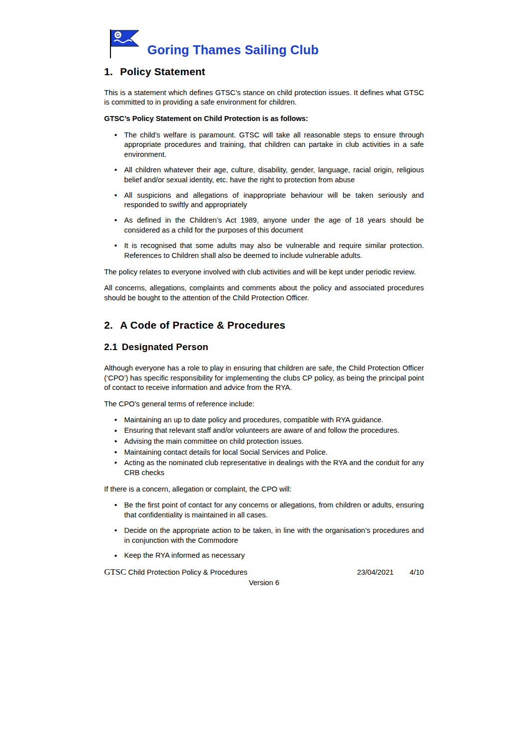G
Goring Thames Sailing Club
1. Policy Statement
This is a statement which defines GTSC’s stance on child protection issues. It defines what GTSC is committed to in providing a safe environment for children.
GTSC’s Policy Statement on Child Protection is as follows:
The child’s welfare is paramount. GTSC will take all reasonable steps to ensure through appropriate procedures and training, that children can partake in club activities in a safe environment.
All children whatever their age, culture, disability, gender, language, racial origin, religious belief and/or sexual identity, etc. have the right to protection from abuse
All suspicions and allegations of inappropriate behaviour will be taken seriously and responded to swiftly and appropriately
As defined in the Children’s Act 1989, anyone under the age of 18 years should be considered as a child for the purposes of this document
It is recognised that some adults may also be vulnerable and require similar protection. References to Children shall also be deemed to include vulnerable adults.
The policy relates to everyone involved with club activities and will be kept under periodic review.
All concerns, allegations, complaints and comments about the policy and associated procedures should be bought to the attention of the Child Protection Officer.
2. A Code of Practice & Procedures
2.1 Designated Person
Although everyone has a role to play in ensuring that children are safe, the Child Protection Officer (‘CPO’) has specific responsibility for implementing the clubs CP policy, as being the principal point of contact to receive information and advice from the RYA.
The CPO’s general terms of reference include:
Maintaining an up to date policy and procedures, compatible with RYA guidance.
Ensuring that relevant staff and/or volunteers are aware of and follow the procedures.
Advising the main committee on child protection issues.
Maintaining contact details for local Social Services and Police.
Acting as the nominated club representative in dealings with the RYA and the conduit for any CRB checks
If there is a concern, allegation or complaint, the CPO will:
Be the first point of contact for any concerns or allegations, from children or adults, ensuring that confidentiality is maintained in all cases.
Decide on the appropriate action to be taken, in line with the organisation’s procedures and in conjunction with the Commodore
Keep the RYA informed as necessary
GTSC Child Protection Policy & Procedures
23/04/20214/10
Version 6